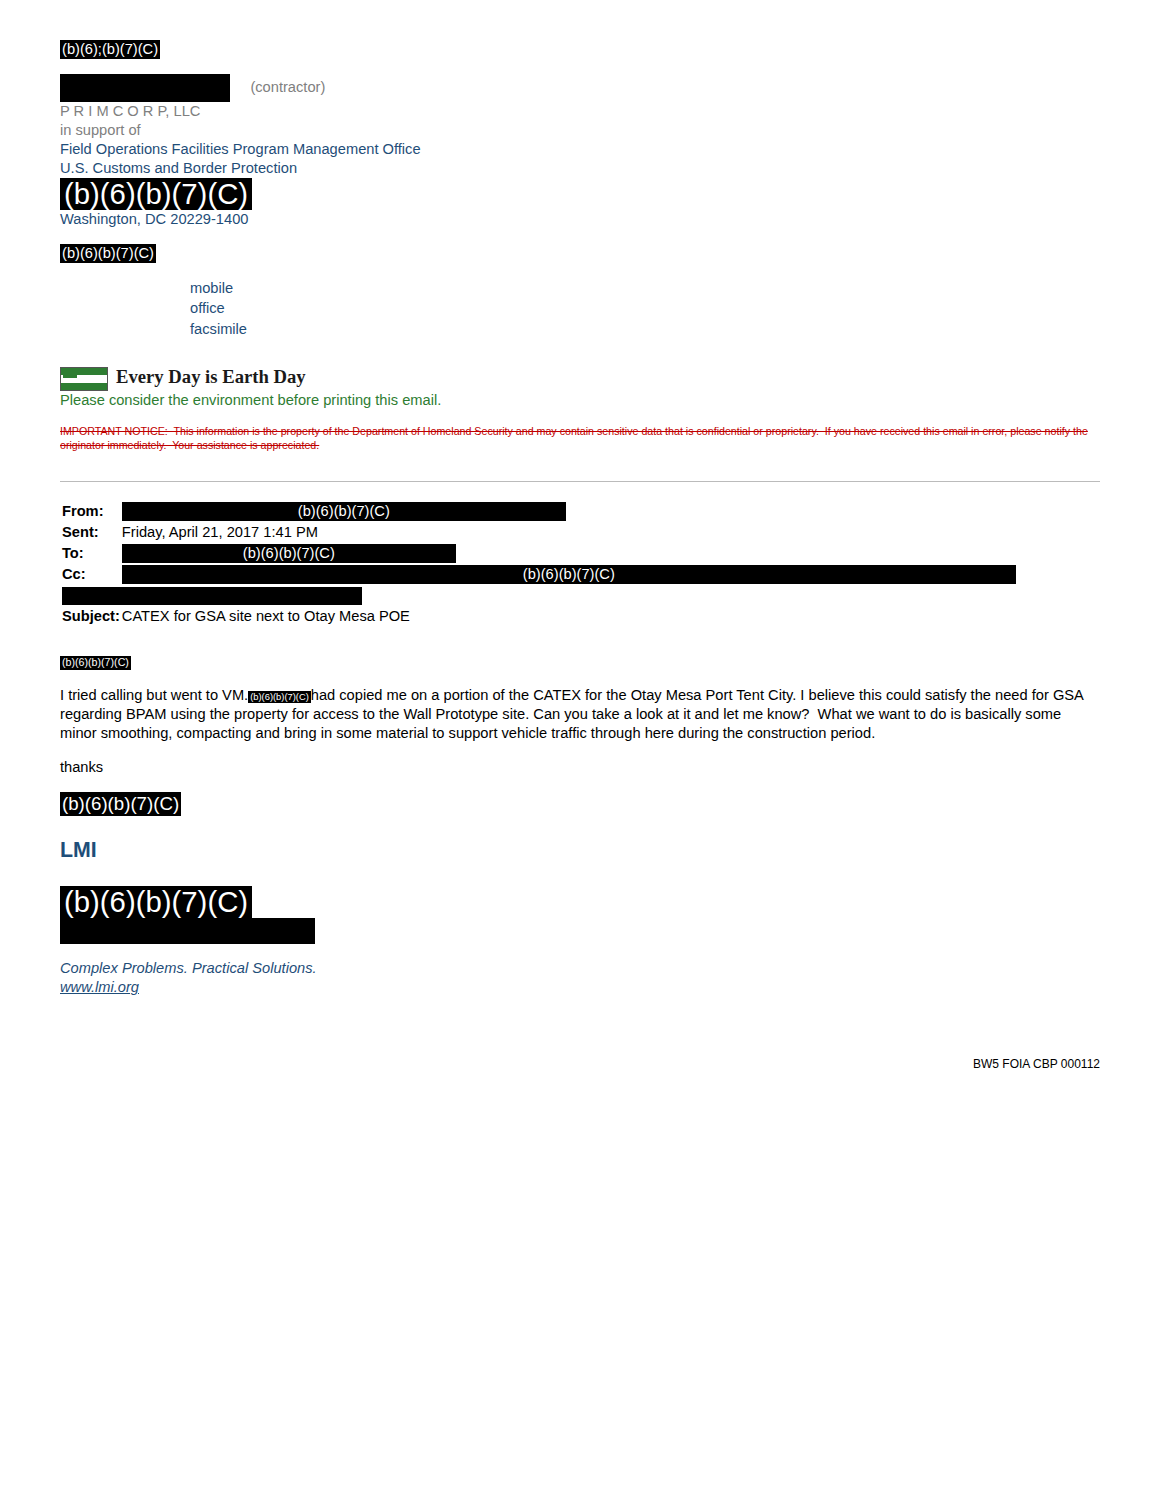(b)(6);(b)(7)(C)
(contractor)
P R I M C O R P, LLC
in support of
Field Operations Facilities Program Management Office
U.S. Customs and Border Protection
(b)(6)(b)(7)(C)
Washington, DC 20229-1400
(b)(6)(b)(7)(C)
mobile
office
facsimile
Every Day is Earth Day
Please consider the environment before printing this email.
IMPORTANT NOTICE: This information is the property of the Department of Homeland Security and may contain sensitive data that is confidential or proprietary. If you have received this email in error, please notify the originator immediately. Your assistance is appreciated.
| From: | (b)(6)(b)(7)(C) |
| Sent: | Friday, April 21, 2017 1:41 PM |
| To: | (b)(6)(b)(7)(C) |
| Cc: | (b)(6)(b)(7)(C) |
| Subject: | CATEX for GSA site next to Otay Mesa POE |
(b)(6)(b)(7)(C)
I tried calling but went to VM.(b)(6)(b)(7)(C) had copied me on a portion of the CATEX for the Otay Mesa Port Tent City. I believe this could satisfy the need for GSA regarding BPAM using the property for access to the Wall Prototype site. Can you take a look at it and let me know? What we want to do is basically some minor smoothing, compacting and bring in some material to support vehicle traffic through here during the construction period.
thanks
(b)(6)(b)(7)(C)
LMI
(b)(6)(b)(7)(C)
Complex Problems. Practical Solutions.
www.lmi.org
BW5 FOIA CBP 000112